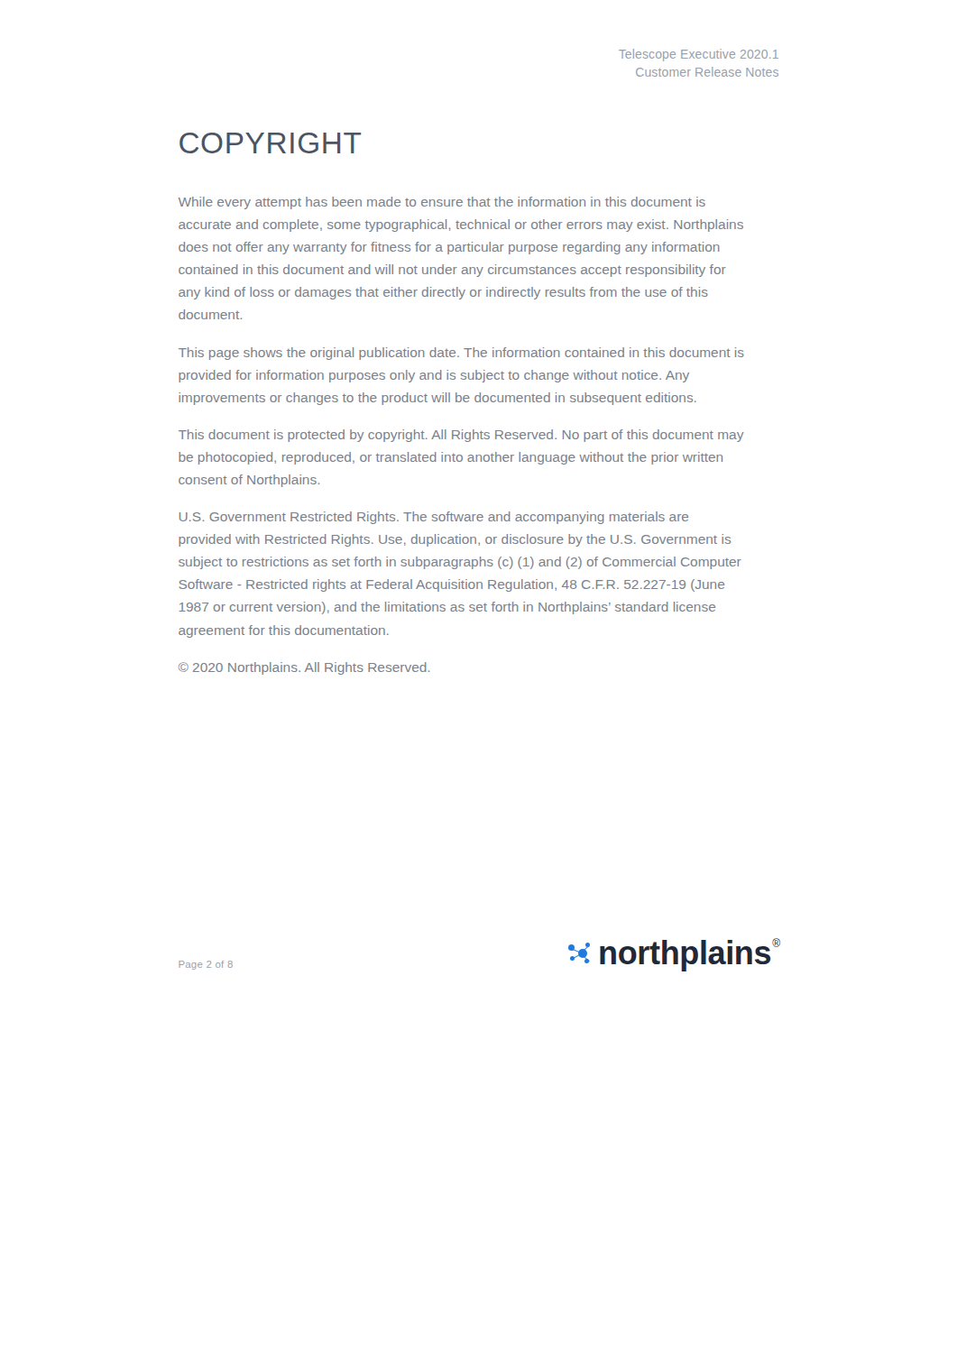Telescope Executive 2020.1
Customer Release Notes
COPYRIGHT
While every attempt has been made to ensure that the information in this document is accurate and complete, some typographical, technical or other errors may exist. Northplains does not offer any warranty for fitness for a particular purpose regarding any information contained in this document and will not under any circumstances accept responsibility for any kind of loss or damages that either directly or indirectly results from the use of this document.
This page shows the original publication date. The information contained in this document is provided for information purposes only and is subject to change without notice. Any improvements or changes to the product will be documented in subsequent editions.
This document is protected by copyright. All Rights Reserved. No part of this document may be photocopied, reproduced, or translated into another language without the prior written consent of Northplains.
U.S. Government Restricted Rights. The software and accompanying materials are provided with Restricted Rights. Use, duplication, or disclosure by the U.S. Government is subject to restrictions as set forth in subparagraphs (c) (1) and (2) of Commercial Computer Software - Restricted rights at Federal Acquisition Regulation, 48 C.F.R. 52.227-19 (June 1987 or current version), and the limitations as set forth in Northplains’ standard license agreement for this documentation.
© 2020 Northplains. All Rights Reserved.
Page 2 of 8
northplains®